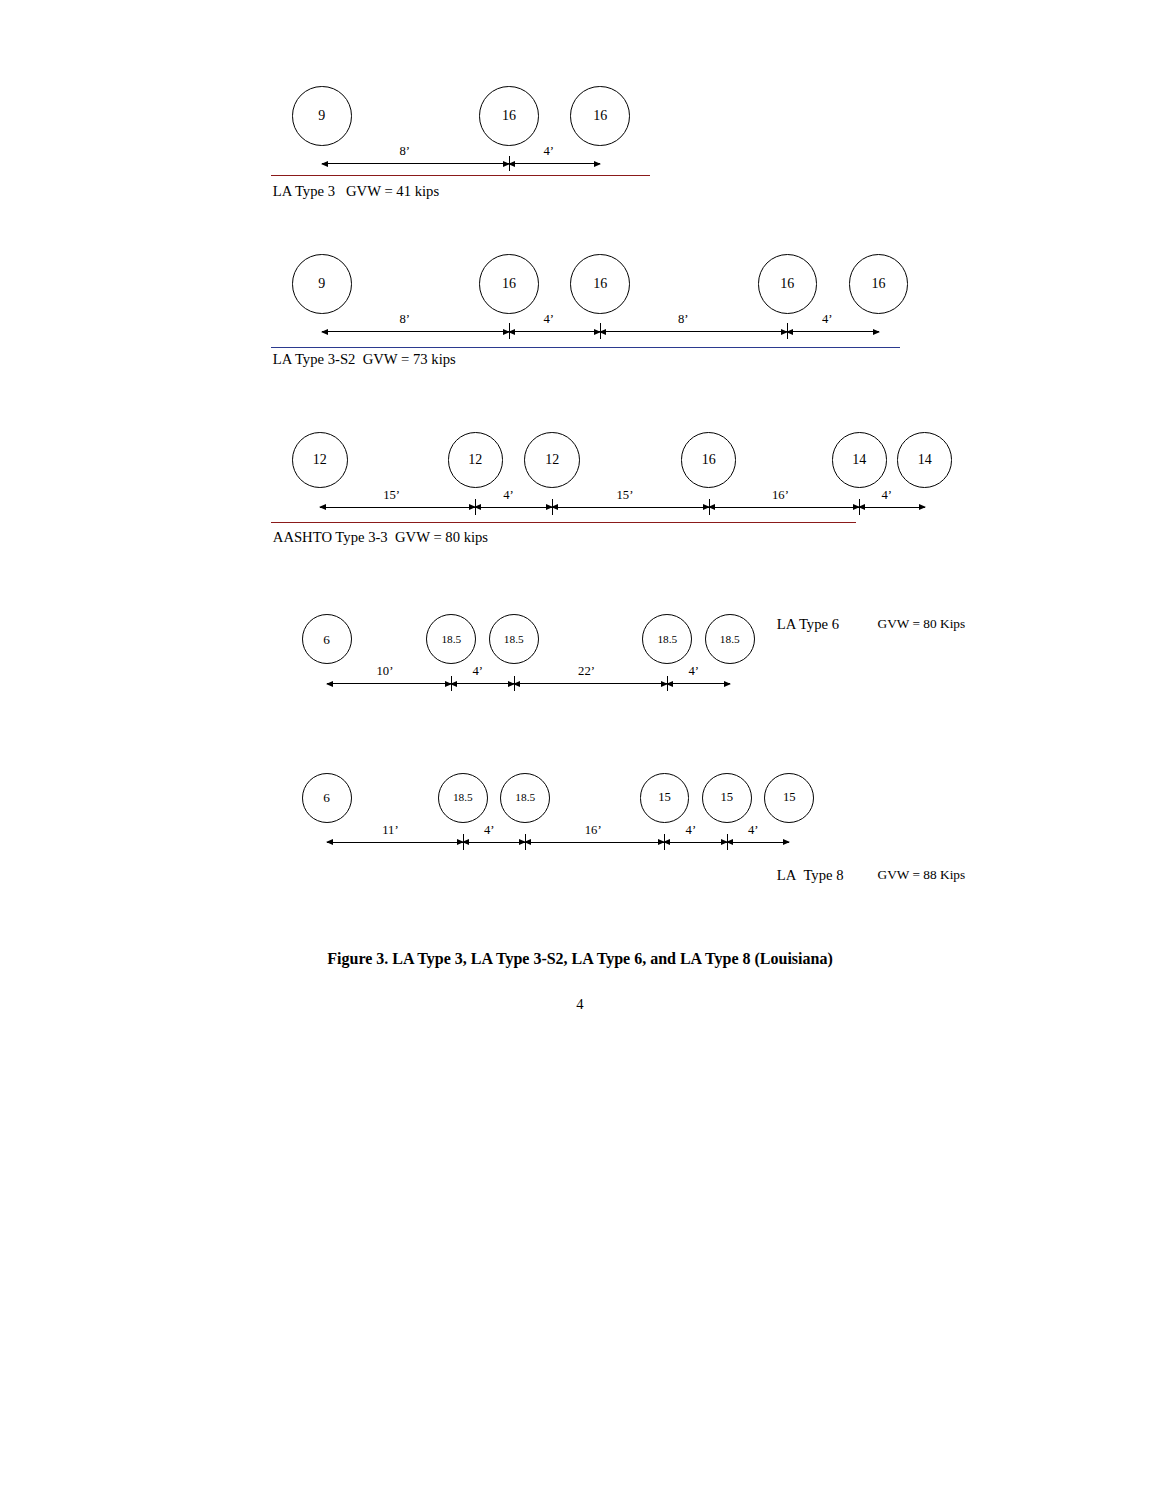9
16
16
8’
4’
LA Type 3 GVW = 41 kips
9
16
16
16
16
8’
4’
8’
4’
LA Type 3-S2 GVW = 73 kips
12
12
12
16
14
14
15’
4’
15’
16’
4’
AASHTO Type 3-3 GVW = 80 kips
6
18.5
18.5
18.5
18.5
10’
4’
22’
4’
LA Type 6
GVW = 80 Kips
6
18.5
18.5
15
15
15
11’
4’
16’
4’
4’
LA Type 8
GVW = 88 Kips
Figure 3. LA Type 3, LA Type 3-S2, LA Type 6, and LA Type 8 (Louisiana)
4